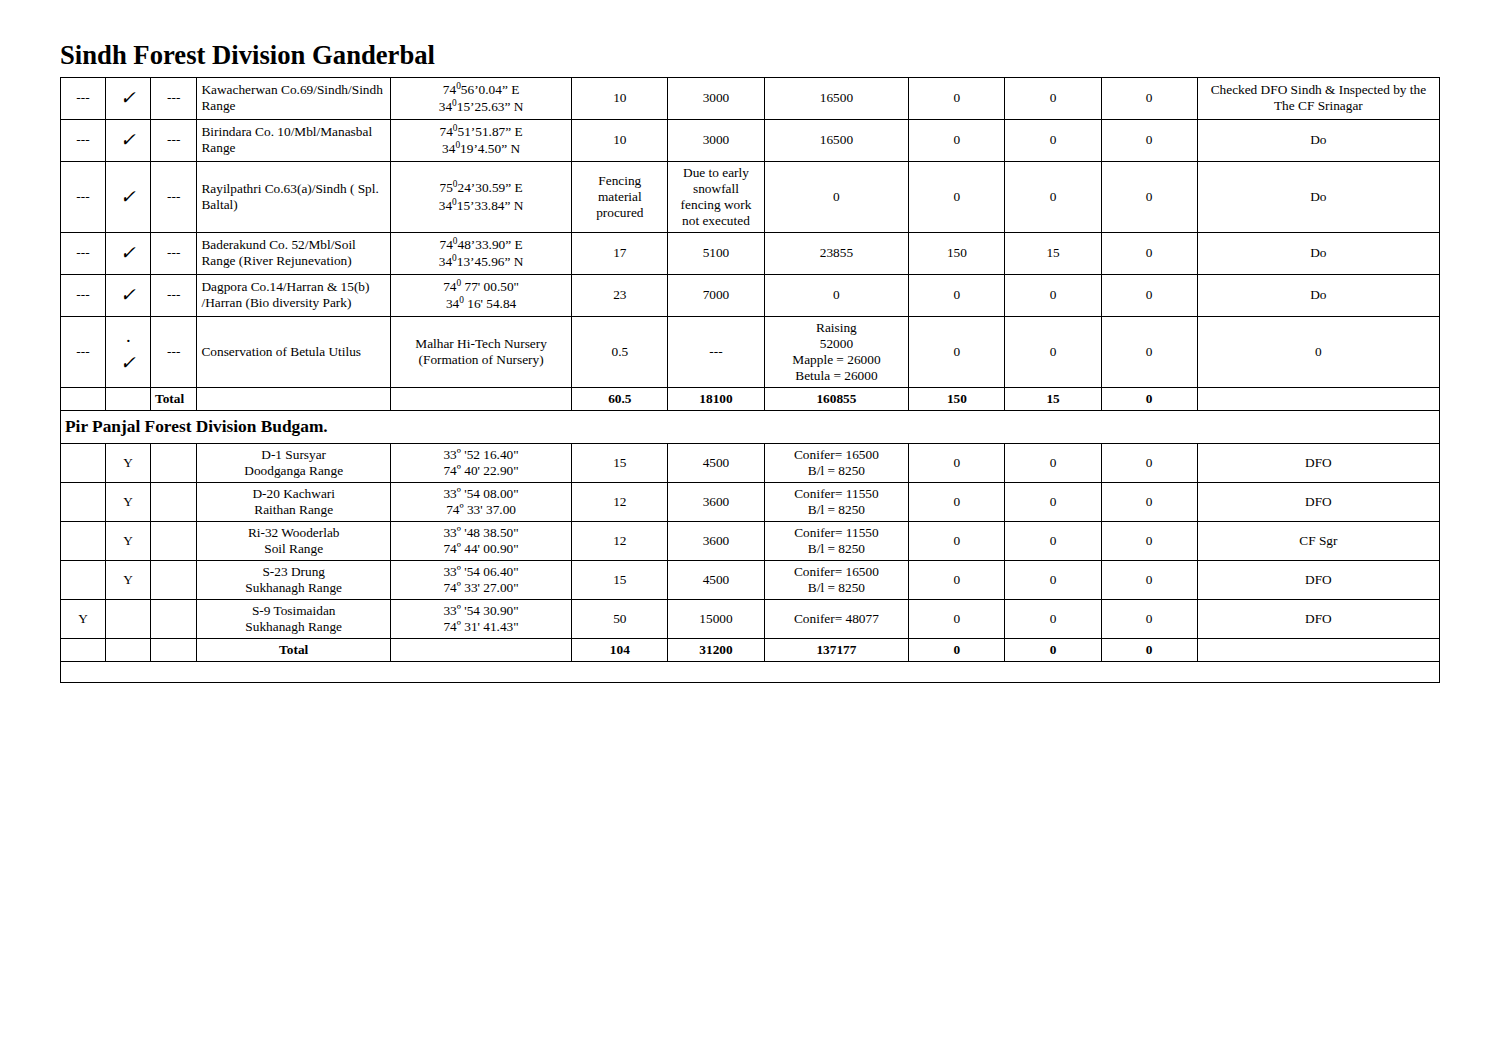Sindh Forest Division Ganderbal
| --- | ✓ | --- | Kawacherwan Co.69/Sindh/Sindh Range | 74 0 56’0.04” E 34 0 15’25.63” N | 10 | 3000 | 16500 | 0 | 0 | 0 | Checked DFO Sindh & Inspected by the The CF Srinagar |
| --- | ✓ | --- | Birindara Co. 10/Mbl/Manasbal Range | 74 0 51’51.87” E 34 0 19’4.50” N | 10 | 3000 | 16500 | 0 | 0 | 0 | Do |
| --- | ✓ | --- | Rayilpathri Co.63(a)/Sindh ( Spl. Baltal) | 75 0 24’30.59” E 34 0 15’33.84” N | Fencing material procured | Due to early snowfall fencing work not executed | 0 | 0 | 0 | 0 | Do |
| --- | ✓ | --- | Baderakund Co. 52/Mbl/Soil Range (River Rejunevation) | 74 0 48’33.90” E 34 0 13’45.96” N | 17 | 5100 | 23855 | 150 | 15 | 0 | Do |
| --- | ✓ | --- | Dagpora Co.14/Harran & 15(b) /Harran (Bio diversity Park) | 74 0 77' 00.50" 34 0 16' 54.84 | 23 | 7000 | 0 | 0 | 0 | 0 | Do |
| --- | · ✓ | --- | Conservation of Betula Utilus | Malhar Hi-Tech Nursery (Formation of Nursery) | 0.5 | --- | Raising 52000 Mapple = 26000 Betula = 26000 | 0 | 0 | 0 | 0 |
| | | Total | | | 60.5 | 18100 | 160855 | 150 | 15 | 0 | |
| Pir Panjal Forest Division Budgam. |
| | Y | | D-1 Sursyar Doodganga Range | 33º '52 16.40" 74º 40' 22.90" | 15 | 4500 | Conifer= 16500 B/l = 8250 | 0 | 0 | 0 | DFO |
| | Y | | D-20 Kachwari Raithan Range | 33º '54 08.00" 74º 33' 37.00 | 12 | 3600 | Conifer= 11550 B/l = 8250 | 0 | 0 | 0 | DFO |
| | Y | | Ri-32 Wooderlab Soil Range | 33º '48 38.50" 74º 44' 00.90" | 12 | 3600 | Conifer= 11550 B/l = 8250 | 0 | 0 | 0 | CF Sgr |
| | Y | | S-23 Drung Sukhanagh Range | 33º '54 06.40" 74º 33' 27.00" | 15 | 4500 | Conifer= 16500 B/l = 8250 | 0 | 0 | 0 | DFO |
| Y | | | S-9 Tosimaidan Sukhanagh Range | 33º '54 30.90" 74º 31' 41.43" | 50 | 15000 | Conifer= 48077 | 0 | 0 | 0 | DFO |
| | | | Total | | 104 | 31200 | 137177 | 0 | 0 | 0 | |